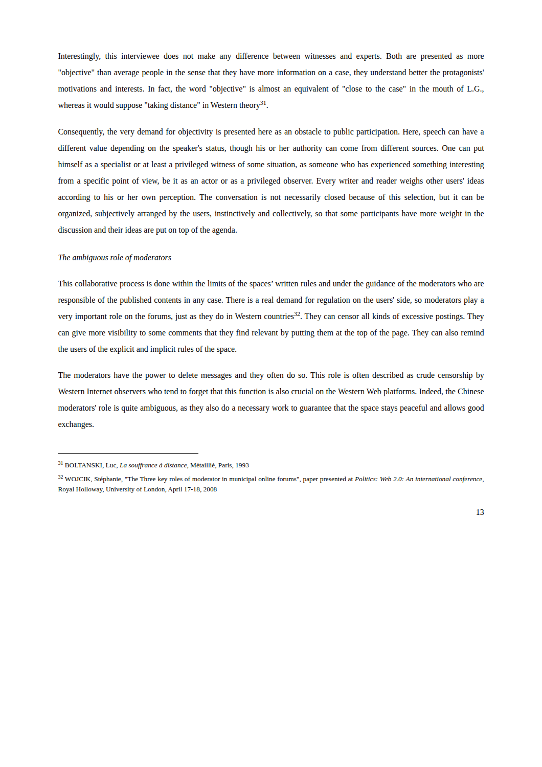Interestingly, this interviewee does not make any difference between witnesses and experts. Both are presented as more "objective" than average people in the sense that they have more information on a case, they understand better the protagonists' motivations and interests. In fact, the word "objective" is almost an equivalent of "close to the case" in the mouth of L.G., whereas it would suppose "taking distance" in Western theory31.
Consequently, the very demand for objectivity is presented here as an obstacle to public participation. Here, speech can have a different value depending on the speaker's status, though his or her authority can come from different sources. One can put himself as a specialist or at least a privileged witness of some situation, as someone who has experienced something interesting from a specific point of view, be it as an actor or as a privileged observer. Every writer and reader weighs other users' ideas according to his or her own perception. The conversation is not necessarily closed because of this selection, but it can be organized, subjectively arranged by the users, instinctively and collectively, so that some participants have more weight in the discussion and their ideas are put on top of the agenda.
The ambiguous role of moderators
This collaborative process is done within the limits of the spaces’ written rules and under the guidance of the moderators who are responsible of the published contents in any case. There is a real demand for regulation on the users' side, so moderators play a very important role on the forums, just as they do in Western countries32. They can censor all kinds of excessive postings. They can give more visibility to some comments that they find relevant by putting them at the top of the page. They can also remind the users of the explicit and implicit rules of the space.
The moderators have the power to delete messages and they often do so. This role is often described as crude censorship by Western Internet observers who tend to forget that this function is also crucial on the Western Web platforms. Indeed, the Chinese moderators' role is quite ambiguous, as they also do a necessary work to guarantee that the space stays peaceful and allows good exchanges.
31 BOLTANSKI, Luc, La souffrance à distance, Métaillié, Paris, 1993
32 WOJCIK, Stéphanie, "The Three key roles of moderator in municipal online forums", paper presented at Politics: Web 2.0: An international conference, Royal Holloway, University of London, April 17-18, 2008
13